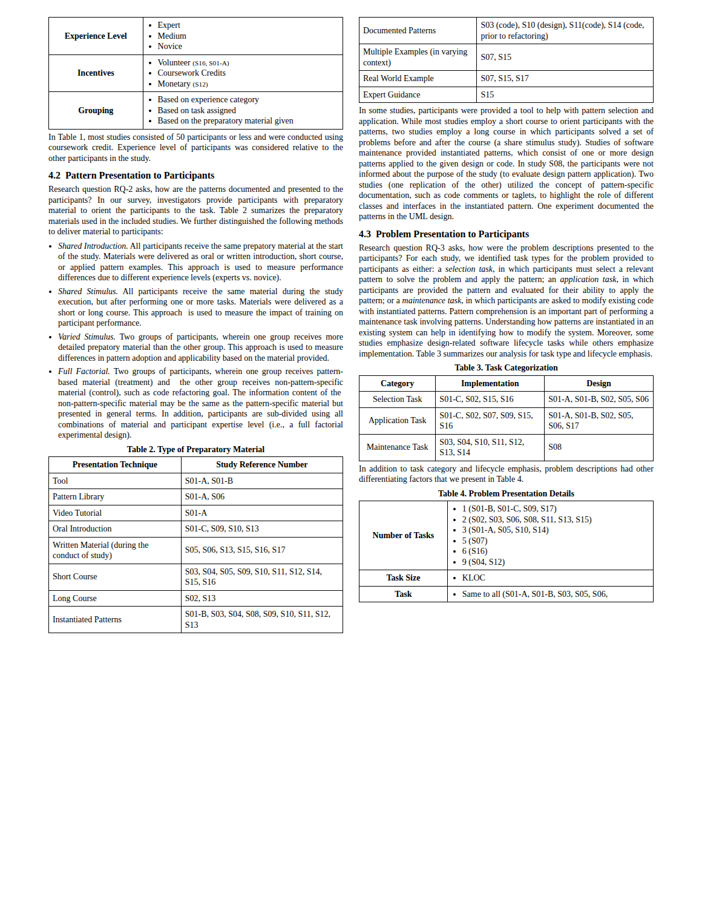| Experience Level | Expert Medium Novice |
| Incentives | Volunteer (S16, S01-A) Coursework Credits Monetary (S12) |
| Grouping | Based on experience category Based on task assigned Based on the preparatory material given |
In Table 1, most studies consisted of 50 participants or less and were conducted using coursework credit. Experience level of participants was considered relative to the other participants in the study.
4.2 Pattern Presentation to Participants
Research question RQ-2 asks, how are the patterns documented and presented to the participants? In our survey, investigators provide participants with preparatory material to orient the participants to the task. Table 2 sumarizes the preparatory materials used in the included studies. We further distinguished the following methods to deliver material to participants:
Shared Introduction. All participants receive the same prepatory material at the start of the study. Materials were delivered as oral or written introduction, short course, or applied pattern examples. This approach is used to measure performance differences due to different experience levels (experts vs. novice).
Shared Stimulus. All participants receive the same material during the study execution, but after performing one or more tasks. Materials were delivered as a short or long course. This approach is used to measure the impact of training on participant performance.
Varied Stimulus. Two groups of participants, wherein one group receives more detailed prepatory material than the other group. This approach is used to measure differences in pattern adoption and applicability based on the material provided.
Full Factorial. Two groups of participants, wherein one group receives pattern-based material (treatment) and the other group receives non-pattern-specific material (control), such as code refactoring goal. The information content of the non-pattern-specific material may be the same as the pattern-specific material but presented in general terms. In addition, participants are sub-divided using all combinations of material and participant expertise level (i.e., a full factorial experimental design).
Table 2. Type of Preparatory Material
| Presentation Technique | Study Reference Number |
| --- | --- |
| Tool | S01-A, S01-B |
| Pattern Library | S01-A, S06 |
| Video Tutorial | S01-A |
| Oral Introduction | S01-C, S09, S10, S13 |
| Written Material (during the conduct of study) | S05, S06, S13, S15, S16, S17 |
| Short Course | S03, S04, S05, S09, S10, S11, S12, S14, S15, S16 |
| Long Course | S02, S13 |
| Instantiated Patterns | S01-B, S03, S04, S08, S09, S10, S11, S12, S13 |
| Documented Patterns | S03 (code), S10 (design), S11(code), S14 (code, prior to refactoring) |
| Multiple Examples (in varying context) | S07, S15 |
| Real World Example | S07, S15, S17 |
| Expert Guidance | S15 |
In some studies, participants were provided a tool to help with pattern selection and application. While most studies employ a short course to orient participants with the patterns, two studies employ a long course in which participants solved a set of problems before and after the course (a share stimulus study). Studies of software maintenance provided instantiated patterns, which consist of one or more design patterns applied to the given design or code. In study S08, the participants were not informed about the purpose of the study (to evaluate design pattern application). Two studies (one replication of the other) utilized the concept of pattern-specific documentation, such as code comments or taglets, to highlight the role of different classes and interfaces in the instantiated pattern. One experiment documented the patterns in the UML design.
4.3 Problem Presentation to Participants
Research question RQ-3 asks, how were the problem descriptions presented to the participants? For each study, we identified task types for the problem provided to participants as either: a selection task, in which participants must select a relevant pattern to solve the problem and apply the pattern; an application task, in which participants are provided the pattern and evaluated for their ability to apply the pattern; or a maintenance task, in which participants are asked to modify existing code with instantiated patterns. Pattern comprehension is an important part of performing a maintenance task involving patterns. Understanding how patterns are instantiated in an existing system can help in identifying how to modify the system. Moreover, some studies emphasize design-related software lifecycle tasks while others emphasize implementation. Table 3 summarizes our analysis for task type and lifecycle emphasis.
Table 3. Task Categorization
| Category | Implementation | Design |
| --- | --- | --- |
| Selection Task | S01-C, S02, S15, S16 | S01-A, S01-B, S02, S05, S06 |
| Application Task | S01-C, S02, S07, S09, S15, S16 | S01-A, S01-B, S02, S05, S06, S17 |
| Maintenance Task | S03, S04, S10, S11, S12, S13, S14 | S08 |
In addition to task category and lifecycle emphasis, problem descriptions had other differentiating factors that we present in Table 4.
Table 4. Problem Presentation Details
| Number of Tasks | 1 (S01-B, S01-C, S09, S17) 2 (S02, S03, S06, S08, S11, S13, S15) 3 (S01-A, S05, S10, S14) 5 (S07) 6 (S16) 9 (S04, S12) |
| Task Size | KLOC |
| Task | Same to all (S01-A, S01-B, S03, S05, S06, |